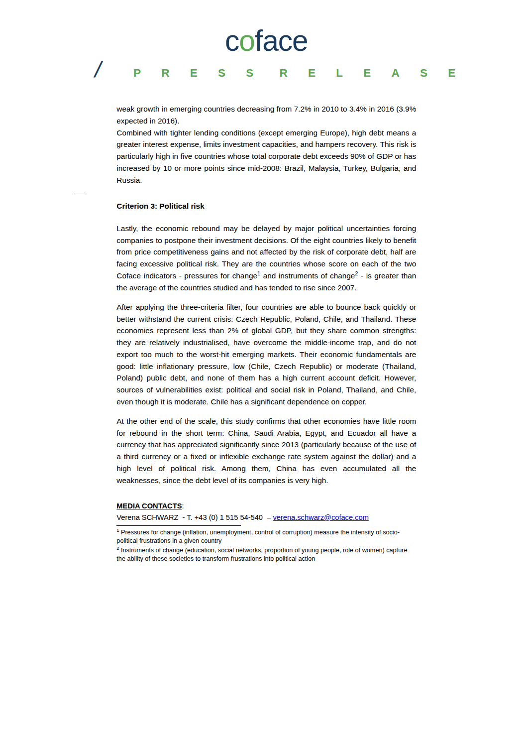coface
/
P R E S S R E L E A S E
weak growth in emerging countries decreasing from 7.2% in 2010 to 3.4% in 2016 (3.9% expected in 2016).
Combined with tighter lending conditions (except emerging Europe), high debt means a greater interest expense, limits investment capacities, and hampers recovery. This risk is particularly high in five countries whose total corporate debt exceeds 90% of GDP or has increased by 10 or more points since mid-2008: Brazil, Malaysia, Turkey, Bulgaria, and Russia.
Criterion 3: Political risk
Lastly, the economic rebound may be delayed by major political uncertainties forcing companies to postpone their investment decisions. Of the eight countries likely to benefit from price competitiveness gains and not affected by the risk of corporate debt, half are facing excessive political risk. They are the countries whose score on each of the two Coface indicators - pressures for change1 and instruments of change2 - is greater than the average of the countries studied and has tended to rise since 2007.
After applying the three-criteria filter, four countries are able to bounce back quickly or better withstand the current crisis: Czech Republic, Poland, Chile, and Thailand. These economies represent less than 2% of global GDP, but they share common strengths: they are relatively industrialised, have overcome the middle-income trap, and do not export too much to the worst-hit emerging markets. Their economic fundamentals are good: little inflationary pressure, low (Chile, Czech Republic) or moderate (Thailand, Poland) public debt, and none of them has a high current account deficit. However, sources of vulnerabilities exist: political and social risk in Poland, Thailand, and Chile, even though it is moderate. Chile has a significant dependence on copper.
At the other end of the scale, this study confirms that other economies have little room for rebound in the short term: China, Saudi Arabia, Egypt, and Ecuador all have a currency that has appreciated significantly since 2013 (particularly because of the use of a third currency or a fixed or inflexible exchange rate system against the dollar) and a high level of political risk. Among them, China has even accumulated all the weaknesses, since the debt level of its companies is very high.
MEDIA CONTACTS:
Verena SCHWARZ - T. +43 (0) 1 515 54-540 – verena.schwarz@coface.com
1 Pressures for change (inflation, unemployment, control of corruption) measure the intensity of socio-political frustrations in a given country
2 Instruments of change (education, social networks, proportion of young people, role of women) capture the ability of these societies to transform frustrations into political action